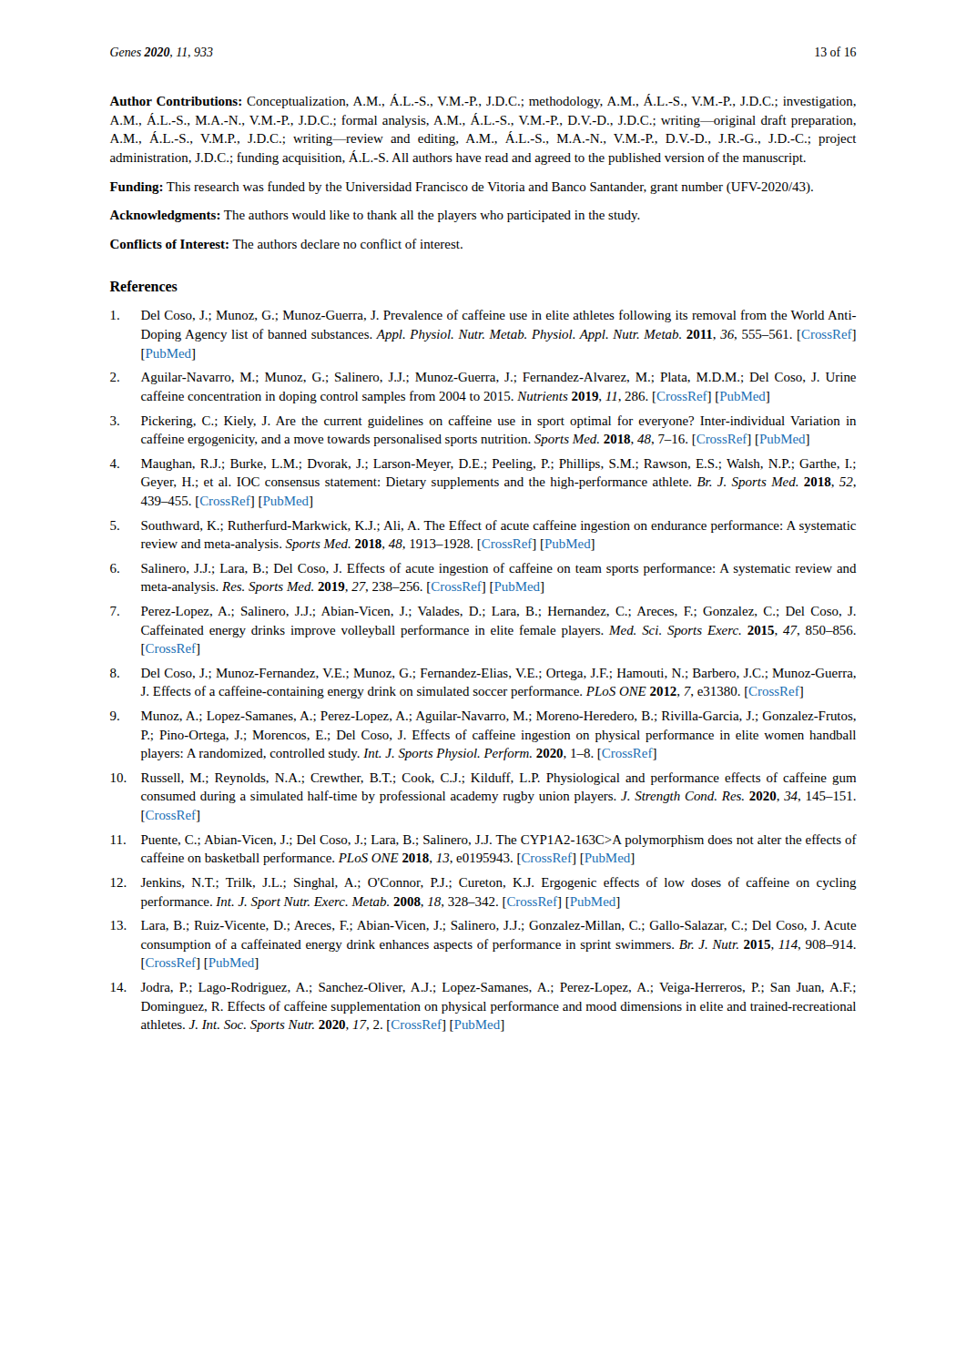Genes 2020, 11, 933 13 of 16
Author Contributions: Conceptualization, A.M., Á.L.-S., V.M.-P., J.D.C.; methodology, A.M., Á.L.-S., V.M.-P., J.D.C.; investigation, A.M., Á.L.-S., M.A.-N., V.M.-P., J.D.C.; formal analysis, A.M., Á.L.-S., V.M.-P., D.V.-D., J.D.C.; writing—original draft preparation, A.M., Á.L.-S., V.M.P., J.D.C.; writing—review and editing, A.M., Á.L.-S., M.A.-N., V.M.-P., D.V.-D., J.R.-G., J.D.-C.; project administration, J.D.C.; funding acquisition, Á.L.-S. All authors have read and agreed to the published version of the manuscript.
Funding: This research was funded by the Universidad Francisco de Vitoria and Banco Santander, grant number (UFV-2020/43).
Acknowledgments: The authors would like to thank all the players who participated in the study.
Conflicts of Interest: The authors declare no conflict of interest.
References
Del Coso, J.; Munoz, G.; Munoz-Guerra, J. Prevalence of caffeine use in elite athletes following its removal from the World Anti-Doping Agency list of banned substances. Appl. Physiol. Nutr. Metab. Physiol. Appl. Nutr. Metab. 2011, 36, 555–561. [CrossRef] [PubMed]
Aguilar-Navarro, M.; Munoz, G.; Salinero, J.J.; Munoz-Guerra, J.; Fernandez-Alvarez, M.; Plata, M.D.M.; Del Coso, J. Urine caffeine concentration in doping control samples from 2004 to 2015. Nutrients 2019, 11, 286. [CrossRef] [PubMed]
Pickering, C.; Kiely, J. Are the current guidelines on caffeine use in sport optimal for everyone? Inter-individual Variation in caffeine ergogenicity, and a move towards personalised sports nutrition. Sports Med. 2018, 48, 7–16. [CrossRef] [PubMed]
Maughan, R.J.; Burke, L.M.; Dvorak, J.; Larson-Meyer, D.E.; Peeling, P.; Phillips, S.M.; Rawson, E.S.; Walsh, N.P.; Garthe, I.; Geyer, H.; et al. IOC consensus statement: Dietary supplements and the high-performance athlete. Br. J. Sports Med. 2018, 52, 439–455. [CrossRef] [PubMed]
Southward, K.; Rutherfurd-Markwick, K.J.; Ali, A. The Effect of acute caffeine ingestion on endurance performance: A systematic review and meta-analysis. Sports Med. 2018, 48, 1913–1928. [CrossRef] [PubMed]
Salinero, J.J.; Lara, B.; Del Coso, J. Effects of acute ingestion of caffeine on team sports performance: A systematic review and meta-analysis. Res. Sports Med. 2019, 27, 238–256. [CrossRef] [PubMed]
Perez-Lopez, A.; Salinero, J.J.; Abian-Vicen, J.; Valades, D.; Lara, B.; Hernandez, C.; Areces, F.; Gonzalez, C.; Del Coso, J. Caffeinated energy drinks improve volleyball performance in elite female players. Med. Sci. Sports Exerc. 2015, 47, 850–856. [CrossRef]
Del Coso, J.; Munoz-Fernandez, V.E.; Munoz, G.; Fernandez-Elias, V.E.; Ortega, J.F.; Hamouti, N.; Barbero, J.C.; Munoz-Guerra, J. Effects of a caffeine-containing energy drink on simulated soccer performance. PLoS ONE 2012, 7, e31380. [CrossRef]
Munoz, A.; Lopez-Samanes, A.; Perez-Lopez, A.; Aguilar-Navarro, M.; Moreno-Heredero, B.; Rivilla-Garcia, J.; Gonzalez-Frutos, P.; Pino-Ortega, J.; Morencos, E.; Del Coso, J. Effects of caffeine ingestion on physical performance in elite women handball players: A randomized, controlled study. Int. J. Sports Physiol. Perform. 2020, 1–8. [CrossRef]
Russell, M.; Reynolds, N.A.; Crewther, B.T.; Cook, C.J.; Kilduff, L.P. Physiological and performance effects of caffeine gum consumed during a simulated half-time by professional academy rugby union players. J. Strength Cond. Res. 2020, 34, 145–151. [CrossRef]
Puente, C.; Abian-Vicen, J.; Del Coso, J.; Lara, B.; Salinero, J.J. The CYP1A2-163C>A polymorphism does not alter the effects of caffeine on basketball performance. PLoS ONE 2018, 13, e0195943. [CrossRef] [PubMed]
Jenkins, N.T.; Trilk, J.L.; Singhal, A.; O'Connor, P.J.; Cureton, K.J. Ergogenic effects of low doses of caffeine on cycling performance. Int. J. Sport Nutr. Exerc. Metab. 2008, 18, 328–342. [CrossRef] [PubMed]
Lara, B.; Ruiz-Vicente, D.; Areces, F.; Abian-Vicen, J.; Salinero, J.J.; Gonzalez-Millan, C.; Gallo-Salazar, C.; Del Coso, J. Acute consumption of a caffeinated energy drink enhances aspects of performance in sprint swimmers. Br. J. Nutr. 2015, 114, 908–914. [CrossRef] [PubMed]
Jodra, P.; Lago-Rodriguez, A.; Sanchez-Oliver, A.J.; Lopez-Samanes, A.; Perez-Lopez, A.; Veiga-Herreros, P.; San Juan, A.F.; Dominguez, R. Effects of caffeine supplementation on physical performance and mood dimensions in elite and trained-recreational athletes. J. Int. Soc. Sports Nutr. 2020, 17, 2. [CrossRef] [PubMed]